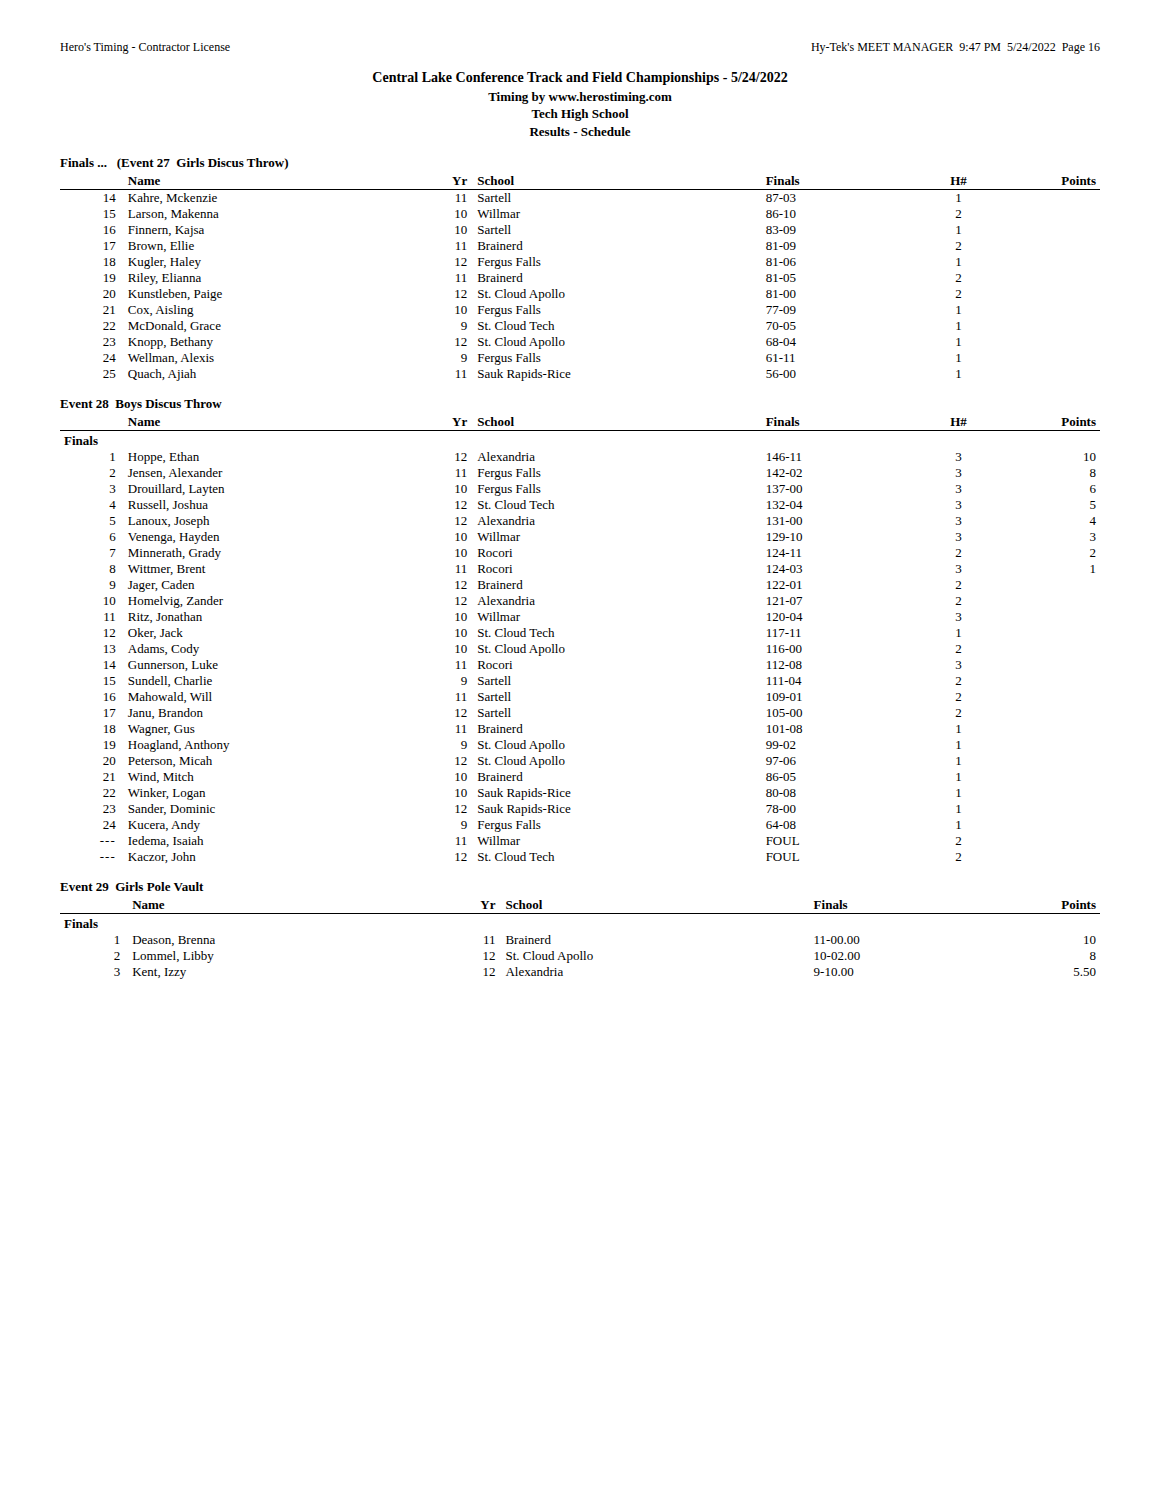Hero's Timing - Contractor License Hy-Tek's MEET MANAGER 9:47 PM 5/24/2022 Page 16
Central Lake Conference Track and Field Championships - 5/24/2022
Timing by www.herostiming.com
Tech High School
Results - Schedule
Finals ... (Event 27 Girls Discus Throw)
| | Name | Yr | School | Finals | H# | Points |
| --- | --- | --- | --- | --- | --- | --- |
| 14 | Kahre, Mckenzie | 11 | Sartell | 87-03 | 1 | |
| 15 | Larson, Makenna | 10 | Willmar | 86-10 | 2 | |
| 16 | Finnern, Kajsa | 10 | Sartell | 83-09 | 1 | |
| 17 | Brown, Ellie | 11 | Brainerd | 81-09 | 2 | |
| 18 | Kugler, Haley | 12 | Fergus Falls | 81-06 | 1 | |
| 19 | Riley, Elianna | 11 | Brainerd | 81-05 | 2 | |
| 20 | Kunstleben, Paige | 12 | St. Cloud Apollo | 81-00 | 2 | |
| 21 | Cox, Aisling | 10 | Fergus Falls | 77-09 | 1 | |
| 22 | McDonald, Grace | 9 | St. Cloud Tech | 70-05 | 1 | |
| 23 | Knopp, Bethany | 12 | St. Cloud Apollo | 68-04 | 1 | |
| 24 | Wellman, Alexis | 9 | Fergus Falls | 61-11 | 1 | |
| 25 | Quach, Ajiah | 11 | Sauk Rapids-Rice | 56-00 | 1 | |
Event 28 Boys Discus Throw
| | Name | Yr | School | Finals | H# | Points |
| --- | --- | --- | --- | --- | --- | --- |
| Finals |
| 1 | Hoppe, Ethan | 12 | Alexandria | 146-11 | 3 | 10 |
| 2 | Jensen, Alexander | 11 | Fergus Falls | 142-02 | 3 | 8 |
| 3 | Drouillard, Layten | 10 | Fergus Falls | 137-00 | 3 | 6 |
| 4 | Russell, Joshua | 12 | St. Cloud Tech | 132-04 | 3 | 5 |
| 5 | Lanoux, Joseph | 12 | Alexandria | 131-00 | 3 | 4 |
| 6 | Venenga, Hayden | 10 | Willmar | 129-10 | 3 | 3 |
| 7 | Minnerath, Grady | 10 | Rocori | 124-11 | 2 | 2 |
| 8 | Wittmer, Brent | 11 | Rocori | 124-03 | 3 | 1 |
| 9 | Jager, Caden | 12 | Brainerd | 122-01 | 2 | |
| 10 | Homelvig, Zander | 12 | Alexandria | 121-07 | 2 | |
| 11 | Ritz, Jonathan | 10 | Willmar | 120-04 | 3 | |
| 12 | Oker, Jack | 10 | St. Cloud Tech | 117-11 | 1 | |
| 13 | Adams, Cody | 10 | St. Cloud Apollo | 116-00 | 2 | |
| 14 | Gunnerson, Luke | 11 | Rocori | 112-08 | 3 | |
| 15 | Sundell, Charlie | 9 | Sartell | 111-04 | 2 | |
| 16 | Mahowald, Will | 11 | Sartell | 109-01 | 2 | |
| 17 | Janu, Brandon | 12 | Sartell | 105-00 | 2 | |
| 18 | Wagner, Gus | 11 | Brainerd | 101-08 | 1 | |
| 19 | Hoagland, Anthony | 9 | St. Cloud Apollo | 99-02 | 1 | |
| 20 | Peterson, Micah | 12 | St. Cloud Apollo | 97-06 | 1 | |
| 21 | Wind, Mitch | 10 | Brainerd | 86-05 | 1 | |
| 22 | Winker, Logan | 10 | Sauk Rapids-Rice | 80-08 | 1 | |
| 23 | Sander, Dominic | 12 | Sauk Rapids-Rice | 78-00 | 1 | |
| 24 | Kucera, Andy | 9 | Fergus Falls | 64-08 | 1 | |
| --- | Iedema, Isaiah | 11 | Willmar | FOUL | 2 | |
| --- | Kaczor, John | 12 | St. Cloud Tech | FOUL | 2 | |
Event 29 Girls Pole Vault
| | Name | Yr | School | Finals | Points |
| --- | --- | --- | --- | --- | --- |
| Finals |
| 1 | Deason, Brenna | 11 | Brainerd | 11-00.00 | 10 |
| 2 | Lommel, Libby | 12 | St. Cloud Apollo | 10-02.00 | 8 |
| 3 | Kent, Izzy | 12 | Alexandria | 9-10.00 | 5.50 |